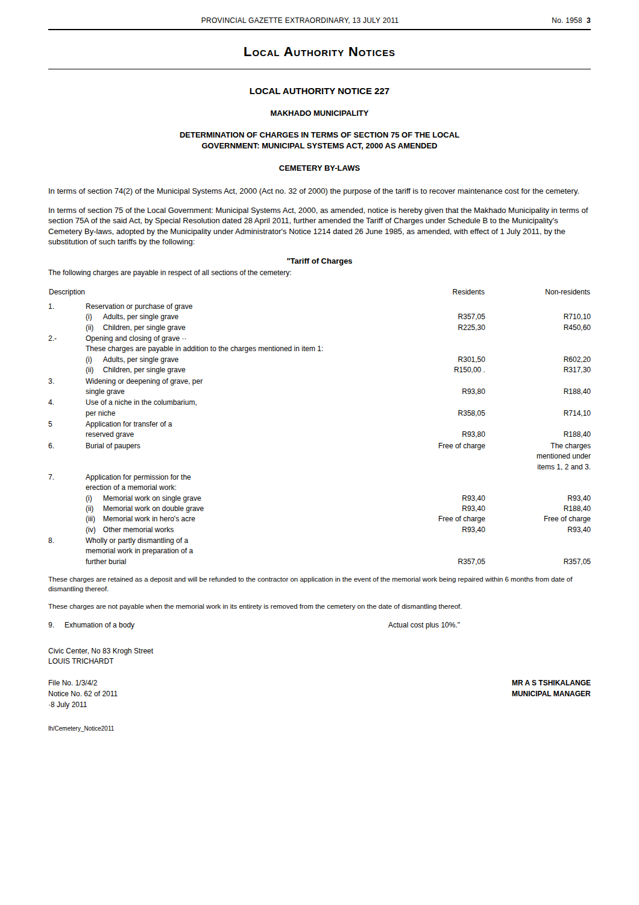PROVINCIAL GAZETTE EXTRAORDINARY, 13 JULY 2011
No. 1958 3
Local Authority Notices
LOCAL AUTHORITY NOTICE 227
MAKHADO MUNICIPALITY
DETERMINATION OF CHARGES IN TERMS OF SECTION 75 OF THE LOCAL
GOVERNMENT: MUNICIPAL SYSTEMS ACT, 2000 AS AMENDED
CEMETERY BY-LAWS
In terms of section 74(2) of the Municipal Systems Act, 2000 (Act no. 32 of 2000) the purpose of the tariff is to recover maintenance cost for the cemetery.
In terms of section 75 of the Local Government: Municipal Systems Act, 2000, as amended, notice is hereby given that the Makhado Municipality in terms of section 75A of the said Act, by Special Resolution dated 28 April 2011, further amended the Tariff of Charges under Schedule B to the Municipality's Cemetery By-laws, adopted by the Municipality under Administrator's Notice 1214 dated 26 June 1985, as amended, with effect of 1 July 2011, by the substitution of such tariffs by the following:
"Tariff of Charges
The following charges are payable in respect of all sections of the cemetery:
| Description | | Residents | Non-residents |
| --- | --- | --- | --- |
| 1. | Reservation or purchase of grave | | |
| | (i) Adults, per single grave | R357,05 | R710,10 |
| | (ii) Children, per single grave | R225,30 | R450,60 |
| 2.- | Opening and closing of grave ·· | | |
| | These charges are payable in addition to the charges mentioned in item 1: | | |
| | (i) Adults, per single grave | R301,50 | R602,20 |
| | (ii) Children, per single grave | R150,00 . | R317,30 |
| 3. | Widening or deepening of grave, per | | |
| | single grave | R93,80 | R188,40 |
| 4. | Use of a niche in the columbarium, | | |
| | per niche | R358,05 | R714,10 |
| 5 | Application for transfer of a | | |
| | reserved grave | R93,80 | R188,40 |
| 6. | Burial of paupers | Free of charge | The charges |
| | | | mentioned under |
| | | | items 1, 2 and 3. |
| 7. | Application for permission for the | | |
| | erection of a memorial work: | | |
| | (i) Memorial work on single grave | R93,40 | R93,40 |
| | (ii) Memorial work on double grave | R93,40 | R188,40 |
| | (iii) Memorial work in hero's acre | Free of charge | Free of charge |
| | (iv) Other memorial works | R93,40 | R93,40 |
| 8. | Wholly or partly dismantling of a | | |
| | memorial work in preparation of a | | |
| | further burial | R357,05 | R357,05 |
These charges are retained as a deposit and will be refunded to the contractor on application in the event of the memorial work being repaired within 6 months from date of dismantling thereof.
These charges are not payable when the memorial work in its entirety is removed from the cemetery on the date of dismantling thereof.
| 9. | Exhumation of a body | Actual cost plus 10%." | |
Civic Center, No 83 Krogh Street
LOUIS TRICHARDT
File No. 1/3/4/2
Notice No. 62 of 2011
·8 July 2011
MR A S TSHIKALANGE
MUNICIPAL MANAGER
lh/Cemetery_Notice2011